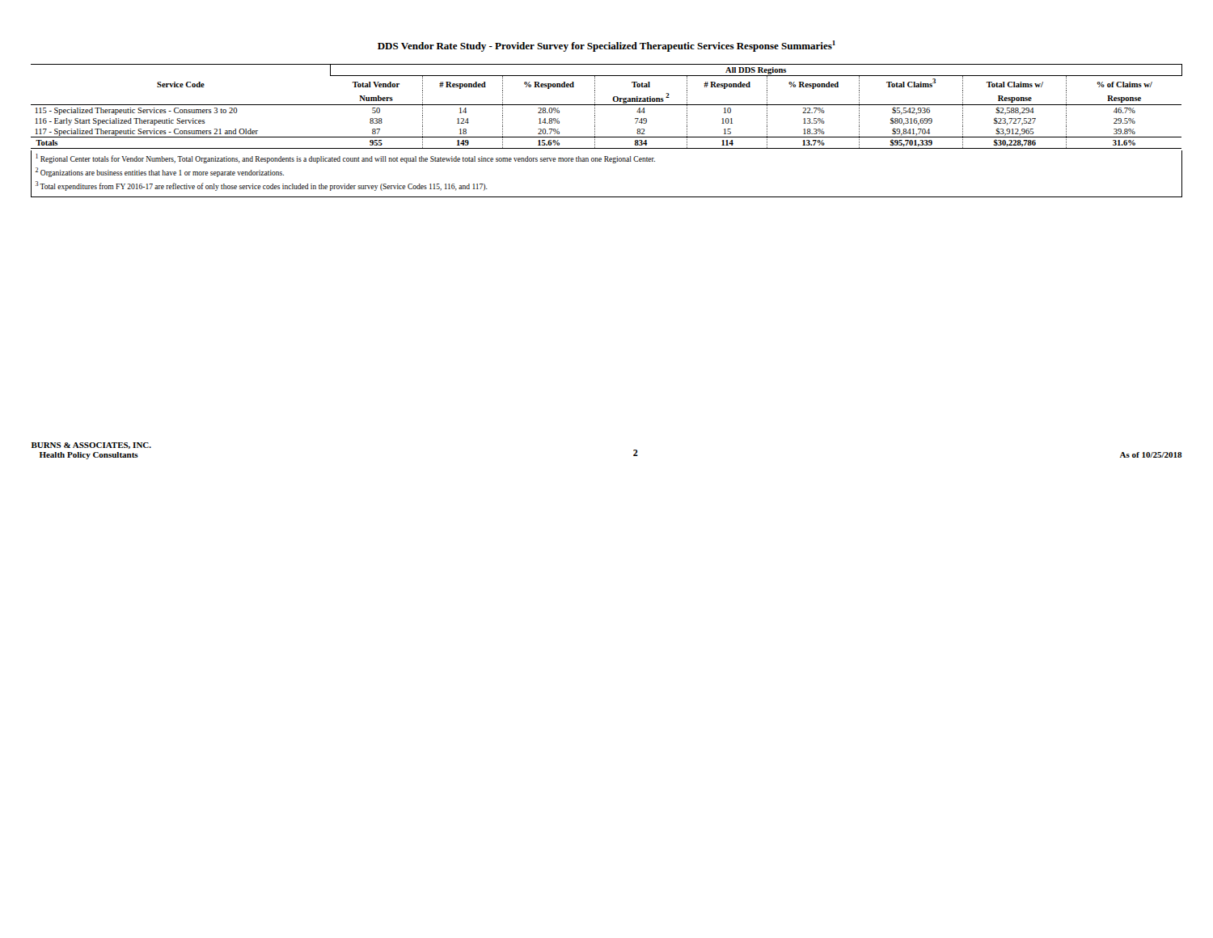DDS Vendor Rate Study - Provider Survey for Specialized Therapeutic Services Response Summaries1
| | All DDS Regions |
| --- | --- |
| Service Code | Total Vendor | # Responded | % Responded | Total | # Responded | % Responded | Total Claims 3 | Total Claims w/ | % of Claims w/ |
| | Numbers | | | Organizations 2 | | | | Response | Response |
| 115 - Specialized Therapeutic Services - Consumers 3 to 20 | 50 | 14 | 28.0% | 44 | 10 | 22.7% | $5,542,936 | $2,588,294 | 46.7% |
| 116 - Early Start Specialized Therapeutic Services | 838 | 124 | 14.8% | 749 | 101 | 13.5% | $80,316,699 | $23,727,527 | 29.5% |
| 117 - Specialized Therapeutic Services - Consumers 21 and Older | 87 | 18 | 20.7% | 82 | 15 | 18.3% | $9,841,704 | $3,912,965 | 39.8% |
| Totals | 955 | 149 | 15.6% | 834 | 114 | 13.7% | $95,701,339 | $30,228,786 | 31.6% |
1 Regional Center totals for Vendor Numbers, Total Organizations, and Respondents is a duplicated count and will not equal the Statewide total since some vendors serve more than one Regional Center.
2 Organizations are business entities that have 1 or more separate vendorizations.
3 Total expenditures from FY 2016-17 are reflective of only those service codes included in the provider survey (Service Codes 115, 116, and 117).
BURNS & ASSOCIATES, INC.
Health Policy Consultants
2
As of 10/25/2018